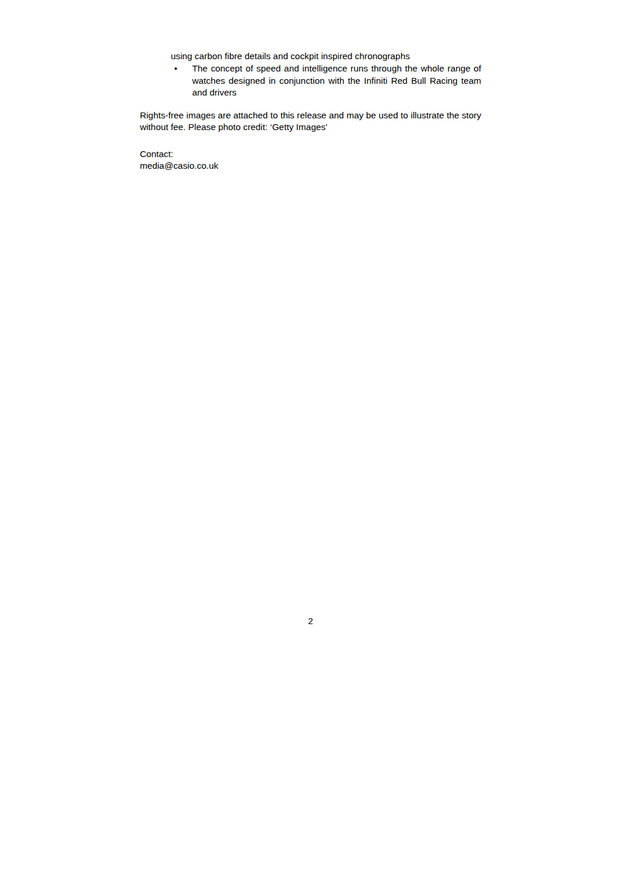using carbon fibre details and cockpit inspired chronographs
The concept of speed and intelligence runs through the whole range of watches designed in conjunction with the Infiniti Red Bull Racing team and drivers
Rights-free images are attached to this release and may be used to illustrate the story without fee. Please photo credit: ‘Getty Images’
Contact:
media@casio.co.uk
2